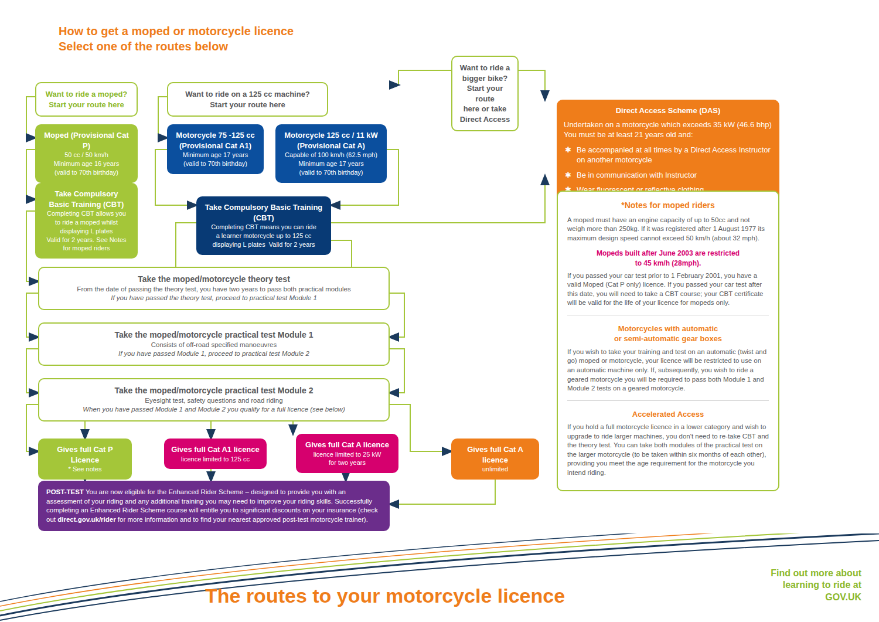How to get a moped or motorcycle licence Select one of the routes below
Want to ride a moped?
Start your route here
Want to ride on a 125 cc machine?
Start your route here
Want to ride a
bigger bike?
Start your route
here or take
Direct Access
Moped (Provisional Cat P)
50 cc / 50 km/h
Minimum age 16 years
(valid to 70th birthday)
Motorcycle 75 -125 cc
(Provisional Cat A1)
Minimum age 17 years
(valid to 70th birthday)
Motorcycle 125 cc / 11 kW
(Provisional Cat A)
Capable of 100 km/h (62.5 mph)
Minimum age 17 years
(valid to 70th birthday)
Direct Access Scheme (DAS)
Undertaken on a motorcycle which exceeds 35 kW (46.6 bhp)
You must be at least 21 years old and:
Be accompanied at all times by a Direct Access Instructor on another motorcycle
Be in communication with Instructor
Wear fluorescent or reflective clothing
Take Compulsory
Basic Training (CBT)
Completing CBT allows you
to ride a moped whilst
displaying L plates
Valid for 2 years. See Notes
for moped riders
Take Compulsory Basic Training
(CBT)
Completing CBT means you can ride
a learner motorcycle up to 125 cc
displaying L plates Valid for 2 years
Take the moped/motorcycle theory test
From the date of passing the theory test, you have two years to pass both practical modules
If you have passed the theory test, proceed to practical test Module 1
Take the moped/motorcycle practical test Module 1
Consists of off-road specified manoeuvres
If you have passed Module 1, proceed to practical test Module 2
Take the moped/motorcycle practical test Module 2
Eyesight test, safety questions and road riding
When you have passed Module 1 and Module 2 you qualify for a full licence (see below)
Gives full Cat P Licence
* See notes
Gives full Cat A1 licence
licence limited to 125 cc
Gives full Cat A licence
licence limited to 25 kW
for two years
Gives full Cat A licence
unlimited
POST-TEST You are now eligible for the Enhanced Rider Scheme – designed to provide you with an assessment of your riding and any additional training you may need to improve your riding skills. Successfully completing an Enhanced Rider Scheme course will entitle you to significant discounts on your insurance (check out direct.gov.uk/rider for more information and to find your nearest approved post-test motorcycle trainer).
*Notes for moped riders
A moped must have an engine capacity of up to 50cc and not weigh more than 250kg. If it was registered after 1 August 1977 its maximum design speed cannot exceed 50 km/h (about 32 mph).
Mopeds built after June 2003 are restricted
to 45 km/h (28mph).
If you passed your car test prior to 1 February 2001, you have a valid Moped (Cat P only) licence. If you passed your car test after this date, you will need to take a CBT course; your CBT certificate will be valid for the life of your licence for mopeds only.
Motorcycles with automatic
or semi-automatic gear boxes
If you wish to take your training and test on an automatic (twist and go) moped or motorcycle, your licence will be restricted to use on an automatic machine only. If, subsequently, you wish to ride a geared motorcycle you will be required to pass both Module 1 and Module 2 tests on a geared motorcycle.
Accelerated Access
If you hold a full motorcycle licence in a lower category and wish to upgrade to ride larger machines, you don't need to re-take CBT and the theory test. You can take both modules of the practical test on the larger motorcycle (to be taken within six months of each other), providing you meet the age requirement for the motorcycle you intend riding.
The routes to your motorcycle licence
Find out more about
learning to ride at
GOV.UK